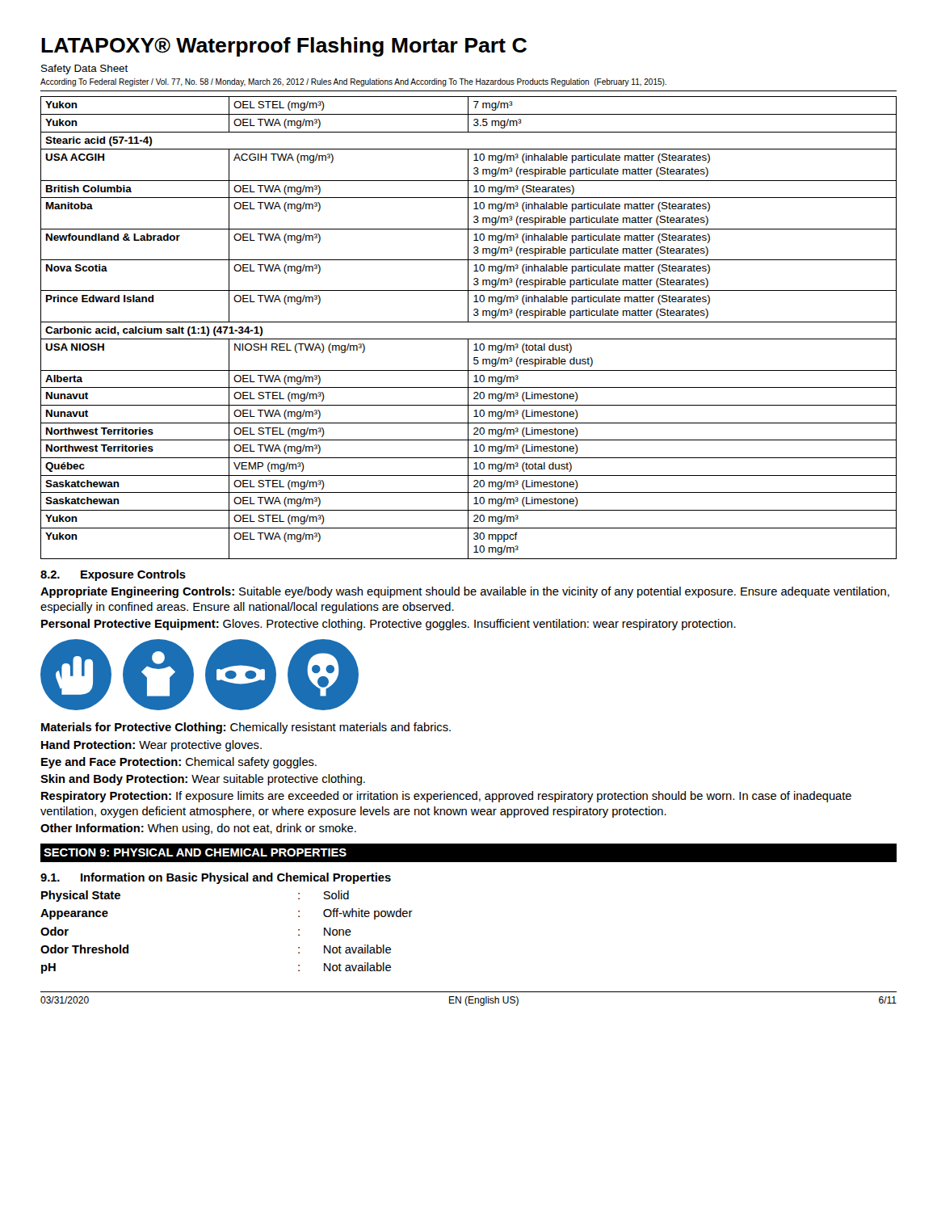LATAPOXY® Waterproof Flashing Mortar Part C
Safety Data Sheet
According To Federal Register / Vol. 77, No. 58 / Monday, March 26, 2012 / Rules And Regulations And According To The Hazardous Products Regulation (February 11, 2015).
| Yukon | OEL STEL (mg/m³) | 7 mg/m³ |
| Yukon | OEL TWA (mg/m³) | 3.5 mg/m³ |
| Stearic acid (57-11-4) |
| USA ACGIH | ACGIH TWA (mg/m³) | 10 mg/m³ (inhalable particulate matter (Stearates) 3 mg/m³ (respirable particulate matter (Stearates) |
| British Columbia | OEL TWA (mg/m³) | 10 mg/m³ (Stearates) |
| Manitoba | OEL TWA (mg/m³) | 10 mg/m³ (inhalable particulate matter (Stearates) 3 mg/m³ (respirable particulate matter (Stearates) |
| Newfoundland & Labrador | OEL TWA (mg/m³) | 10 mg/m³ (inhalable particulate matter (Stearates) 3 mg/m³ (respirable particulate matter (Stearates) |
| Nova Scotia | OEL TWA (mg/m³) | 10 mg/m³ (inhalable particulate matter (Stearates) 3 mg/m³ (respirable particulate matter (Stearates) |
| Prince Edward Island | OEL TWA (mg/m³) | 10 mg/m³ (inhalable particulate matter (Stearates) 3 mg/m³ (respirable particulate matter (Stearates) |
| Carbonic acid, calcium salt (1:1) (471-34-1) |
| USA NIOSH | NIOSH REL (TWA) (mg/m³) | 10 mg/m³ (total dust) 5 mg/m³ (respirable dust) |
| Alberta | OEL TWA (mg/m³) | 10 mg/m³ |
| Nunavut | OEL STEL (mg/m³) | 20 mg/m³ (Limestone) |
| Nunavut | OEL TWA (mg/m³) | 10 mg/m³ (Limestone) |
| Northwest Territories | OEL STEL (mg/m³) | 20 mg/m³ (Limestone) |
| Northwest Territories | OEL TWA (mg/m³) | 10 mg/m³ (Limestone) |
| Québec | VEMP (mg/m³) | 10 mg/m³ (total dust) |
| Saskatchewan | OEL STEL (mg/m³) | 20 mg/m³ (Limestone) |
| Saskatchewan | OEL TWA (mg/m³) | 10 mg/m³ (Limestone) |
| Yukon | OEL STEL (mg/m³) | 20 mg/m³ |
| Yukon | OEL TWA (mg/m³) | 30 mppcf 10 mg/m³ |
8.2. Exposure Controls
Appropriate Engineering Controls: Suitable eye/body wash equipment should be available in the vicinity of any potential exposure. Ensure adequate ventilation, especially in confined areas. Ensure all national/local regulations are observed.
Personal Protective Equipment: Gloves. Protective clothing. Protective goggles. Insufficient ventilation: wear respiratory protection.
Materials for Protective Clothing: Chemically resistant materials and fabrics.
Hand Protection: Wear protective gloves.
Eye and Face Protection: Chemical safety goggles.
Skin and Body Protection: Wear suitable protective clothing.
Respiratory Protection: If exposure limits are exceeded or irritation is experienced, approved respiratory protection should be worn. In case of inadequate ventilation, oxygen deficient atmosphere, or where exposure levels are not known wear approved respiratory protection.
Other Information: When using, do not eat, drink or smoke.
SECTION 9: PHYSICAL AND CHEMICAL PROPERTIES
9.1. Information on Basic Physical and Chemical Properties
| Physical State | : | Solid |
| Appearance | : | Off-white powder |
| Odor | : | None |
| Odor Threshold | : | Not available |
| pH | : | Not available |
03/31/2020 EN (English US) 6/11